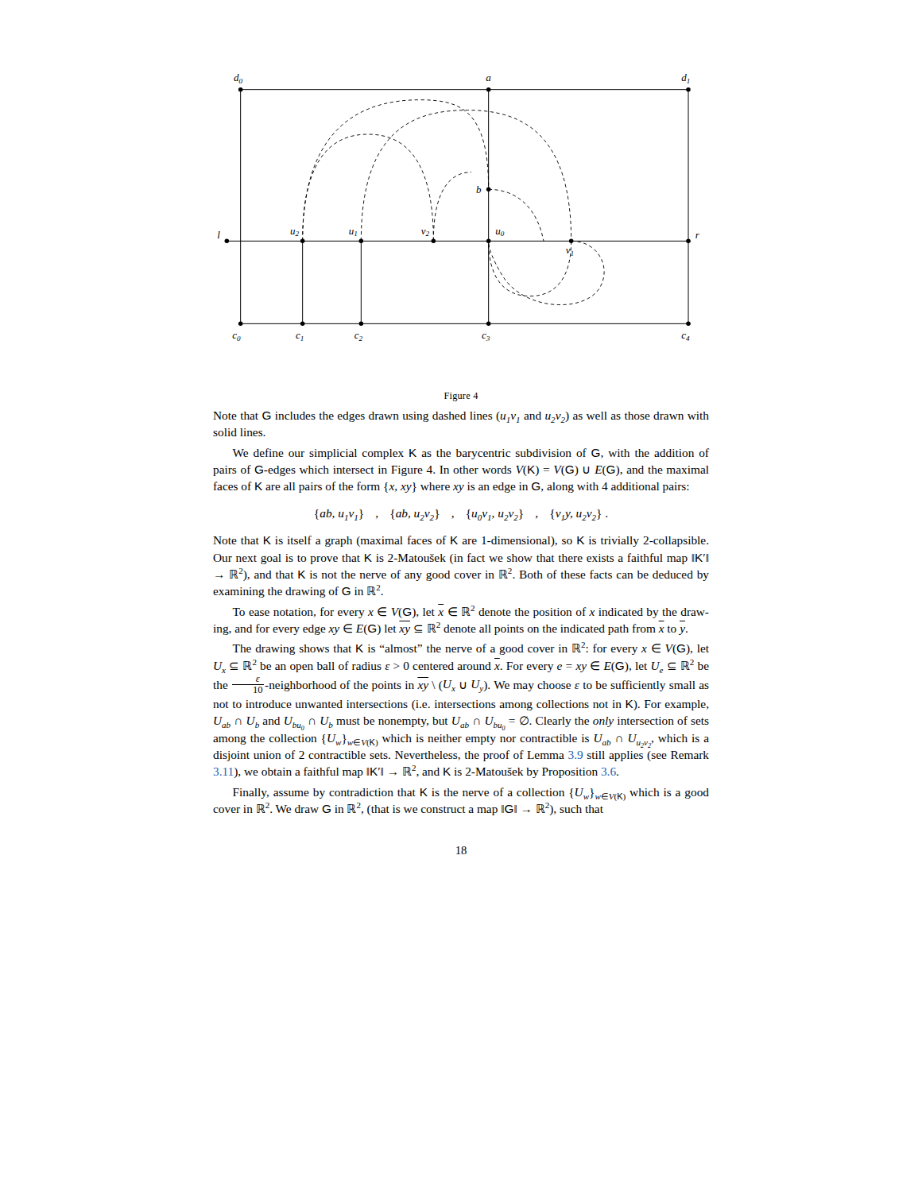Coordinates: top row y=30 : d0 x=40, a x=400, d1 x=690 mid row y=250 : l x=20, u2 x=130, u1 x=215, v2 x=320, u0 x=400, v1 x=520, r x=690 bottom row y=370 : c0 x=40, c1 x=130, c2 x=215, c3 x=400, c4 x=690 b at (400,175) d0 a d1 b l u2 u1 v2 u0 v1 r c0 c1 c2 c3 c4
Figure 4
Note that G includes the edges drawn using dashed lines (u1v1 and u2v2) as well as those drawn with solid lines.
We define our simplicial complex K as the barycentric subdivision of G, with the addition of pairs of G-edges which intersect in Figure 4. In other words V(K) = V(G) ∪ E(G), and the maximal faces of K are all pairs of the form {x, xy} where xy is an edge in G, along with 4 additional pairs:
{ab, u1v1},{ab, u2v2},{u0v1, u2v2},{v1y, u2v2} .
Note that K is itself a graph (maximal faces of K are 1-dimensional), so K is trivially 2-collapsible. Our next goal is to prove that K is 2-Matoušek (in fact we show that there exists a faithful map ‖K′‖ → ℝ2), and that K is not the nerve of any good cover in ℝ2. Both of these facts can be deduced by examining the drawing of G in ℝ2.
To ease notation, for every x ∈ V(G), let x ∈ ℝ2 denote the position of x indicated by the drawing, and for every edge xy ∈ E(G) let xy ⊆ ℝ2 denote all points on the indicated path from x to y.
The drawing shows that K is “almost” the nerve of a good cover in ℝ2: for every x ∈ V(G), let Ux ⊆ ℝ2 be an open ball of radius ε > 0 centered around x. For every e = xy ∈ E(G), let Ue ⊆ ℝ2 be the ε 10-neighborhood of the points in xy \ (Ux ∪ Uy). We may choose ε to be sufficiently small as not to introduce unwanted intersections (i.e. intersections among collections not in K). For example, Uab ∩ Ub and Ubu0 ∩ Ub must be nonempty, but Uab ∩ Ubu0 = ∅. Clearly the only intersection of sets among the collection {Uw}w∈V(K) which is neither empty nor contractible is Uab ∩ Uu2v2, which is a disjoint union of 2 contractible sets. Nevertheless, the proof of Lemma 3.9 still applies (see Remark 3.11), we obtain a faithful map ‖K′‖ → ℝ2, and K is 2-Matoušek by Proposition 3.6.
Finally, assume by contradiction that K is the nerve of a collection {Uw}w∈V(K) which is a good cover in ℝ2. We draw G in ℝ2, (that is we construct a map ‖G‖ → ℝ2), such that
18